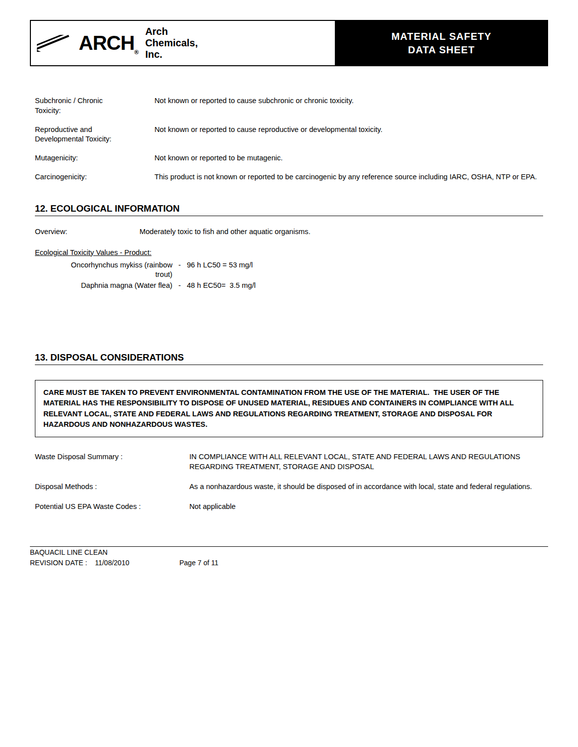ARCH® Arch
Chemicals,
Inc.
MATERIAL SAFETY
DATA SHEET
Subchronic / Chronic
Toxicity:
Not known or reported to cause subchronic or chronic toxicity.
Reproductive and
Developmental Toxicity:
Not known or reported to cause reproductive or developmental toxicity.
Mutagenicity:
Not known or reported to be mutagenic.
Carcinogenicity:
This product is not known or reported to be carcinogenic by any reference source including IARC, OSHA, NTP or EPA.
12. ECOLOGICAL INFORMATION
Overview:
Moderately toxic to fish and other aquatic organisms.
Ecological Toxicity Values - Product:
| Oncorhynchus mykiss (rainbow trout) | - | 96 h LC50 = 53 mg/l |
| Daphnia magna (Water flea) | - | 48 h EC50= 3.5 mg/l |
13. DISPOSAL CONSIDERATIONS
CARE MUST BE TAKEN TO PREVENT ENVIRONMENTAL CONTAMINATION FROM THE USE OF THE MATERIAL. THE USER OF THE MATERIAL HAS THE RESPONSIBILITY TO DISPOSE OF UNUSED MATERIAL, RESIDUES AND CONTAINERS IN COMPLIANCE WITH ALL RELEVANT LOCAL, STATE AND FEDERAL LAWS AND REGULATIONS REGARDING TREATMENT, STORAGE AND DISPOSAL FOR HAZARDOUS AND NONHAZARDOUS WASTES.
Waste Disposal Summary :
IN COMPLIANCE WITH ALL RELEVANT LOCAL, STATE AND FEDERAL LAWS AND REGULATIONS REGARDING TREATMENT, STORAGE AND DISPOSAL
Disposal Methods :
As a nonhazardous waste, it should be disposed of in accordance with local, state and federal regulations.
Potential US EPA Waste Codes :
Not applicable
BAQUACIL LINE CLEAN
REVISION DATE : 11/08/2010 Page 7 of 11